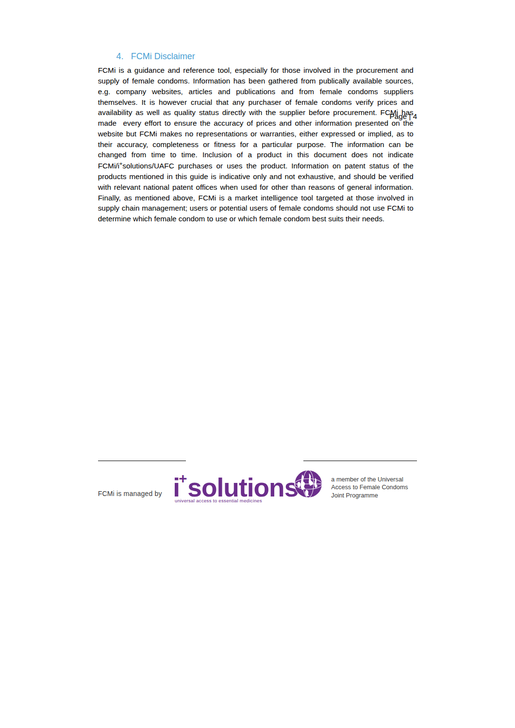Page | 4
4. FCMi Disclaimer
FCMi is a guidance and reference tool, especially for those involved in the procurement and supply of female condoms. Information has been gathered from publically available sources, e.g. company websites, articles and publications and from female condoms suppliers themselves. It is however crucial that any purchaser of female condoms verify prices and availability as well as quality status directly with the supplier before procurement. FCMi has made every effort to ensure the accuracy of prices and other information presented on the website but FCMi makes no representations or warranties, either expressed or implied, as to their accuracy, completeness or fitness for a particular purpose. The information can be changed from time to time. Inclusion of a product in this document does not indicate FCMi/i+solutions/UAFC purchases or uses the product. Information on patent status of the products mentioned in this guide is indicative only and not exhaustive, and should be verified with relevant national patent offices when used for other than reasons of general information. Finally, as mentioned above, FCMi is a market intelligence tool targeted at those involved in supply chain management; users or potential users of female condoms should not use FCMi to determine which female condom to use or which female condom best suits their needs.
FCMi is managed by
i+solutions
universal access to essential medicines
a member of the Universal Access to Female Condoms Joint Programme